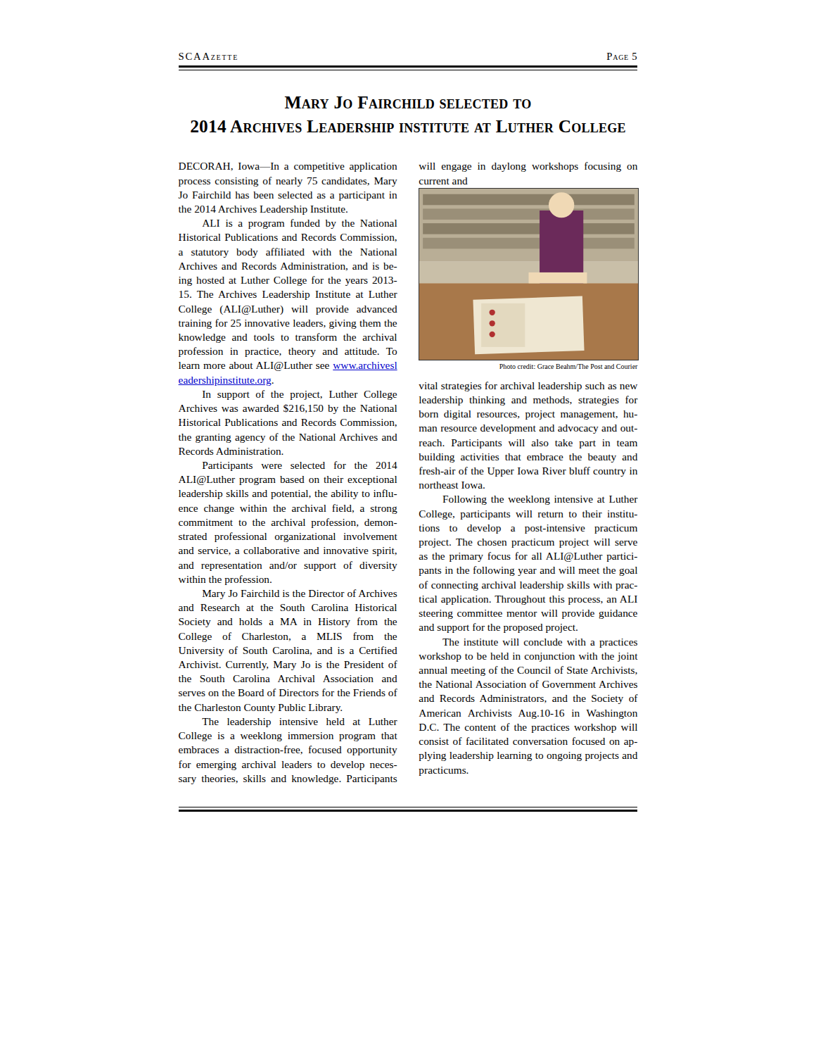SCAAzette
Page 5
Mary Jo Fairchild selected to
2014 Archives Leadership institute at Luther College
DECORAH, Iowa—In a competitive application process consisting of nearly 75 candidates, Mary Jo Fairchild has been selected as a participant in the 2014 Archives Leadership Institute.
ALI is a program funded by the National Historical Publications and Records Commission, a statutory body affiliated with the National Archives and Records Administration, and is being hosted at Luther College for the years 2013-15. The Archives Leadership Institute at Luther College (ALI@Luther) will provide advanced training for 25 innovative leaders, giving them the knowledge and tools to transform the archival profession in practice, theory and attitude. To learn more about ALI@Luther see www.archivesleadershipinstitute.org.
In support of the project, Luther College Archives was awarded $216,150 by the National Historical Publications and Records Commission, the granting agency of the National Archives and Records Administration.
Participants were selected for the 2014 ALI@Luther program based on their exceptional leadership skills and potential, the ability to influence change within the archival field, a strong commitment to the archival profession, demonstrated professional organizational involvement and service, a collaborative and innovative spirit, and representation and/or support of diversity within the profession.
Mary Jo Fairchild is the Director of Archives and Research at the South Carolina Historical Society and holds a MA in History from the College of Charleston, a MLIS from the University of South Carolina, and is a Certified Archivist. Currently, Mary Jo is the President of the South Carolina Archival Association and serves on the Board of Directors for the Friends of the Charleston County Public Library.
The leadership intensive held at Luther College is a weeklong immersion program that embraces a distraction-free, focused opportunity for emerging archival leaders to develop necessary theories, skills and knowledge. Participants will engage in daylong workshops focusing on current and
Photo credit: Grace Beahm/The Post and Courier
vital strategies for archival leadership such as new leadership thinking and methods, strategies for born digital resources, project management, human resource development and advocacy and outreach. Participants will also take part in team building activities that embrace the beauty and fresh-air of the Upper Iowa River bluff country in northeast Iowa.
Following the weeklong intensive at Luther College, participants will return to their institutions to develop a post-intensive practicum project. The chosen practicum project will serve as the primary focus for all ALI@Luther participants in the following year and will meet the goal of connecting archival leadership skills with practical application. Throughout this process, an ALI steering committee mentor will provide guidance and support for the proposed project.
The institute will conclude with a practices workshop to be held in conjunction with the joint annual meeting of the Council of State Archivists, the National Association of Government Archives and Records Administrators, and the Society of American Archivists Aug.10-16 in Washington D.C. The content of the practices workshop will consist of facilitated conversation focused on applying leadership learning to ongoing projects and practicums.